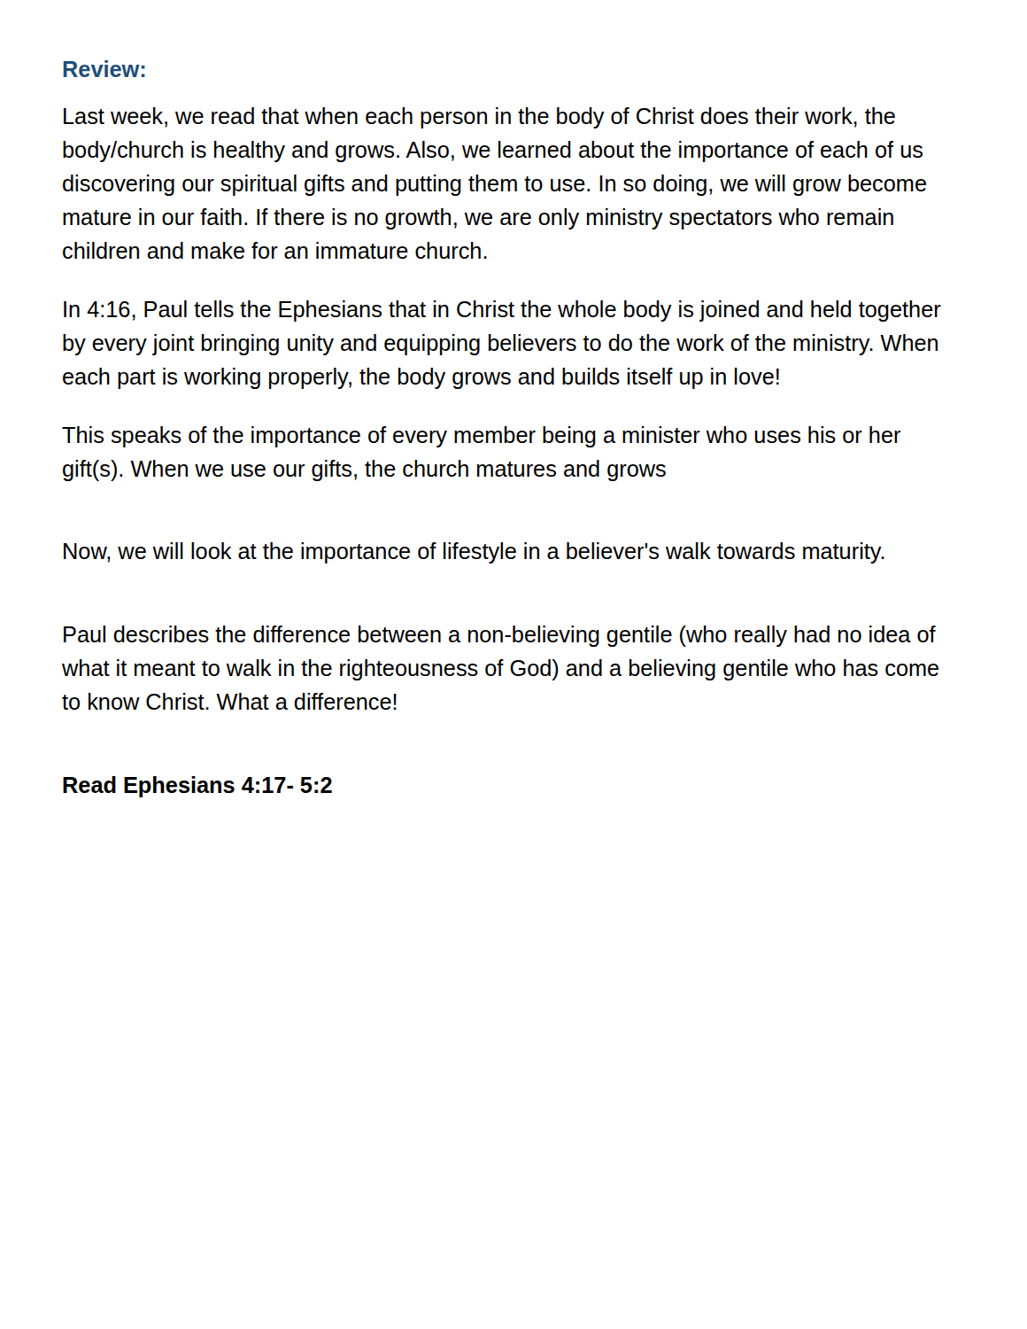Review:
Last week, we read that when each person in the body of Christ does their work, the body/church is healthy and grows. Also, we learned about the importance of each of us discovering our spiritual gifts and putting them to use. In so doing, we will grow become mature in our faith. If there is no growth, we are only ministry spectators who remain children and make for an immature church.
In 4:16, Paul tells the Ephesians that in Christ the whole body is joined and held together by every joint bringing unity and equipping believers to do the work of the ministry. When each part is working properly, the body grows and builds itself up in love!
This speaks of the importance of every member being a minister who uses his or her gift(s). When we use our gifts, the church matures and grows
Now, we will look at the importance of lifestyle in a believer's walk towards maturity.
Paul describes the difference between a non-believing gentile (who really had no idea of what it meant to walk in the righteousness of God) and a believing gentile who has come to know Christ. What a difference!
Read Ephesians 4:17- 5:2